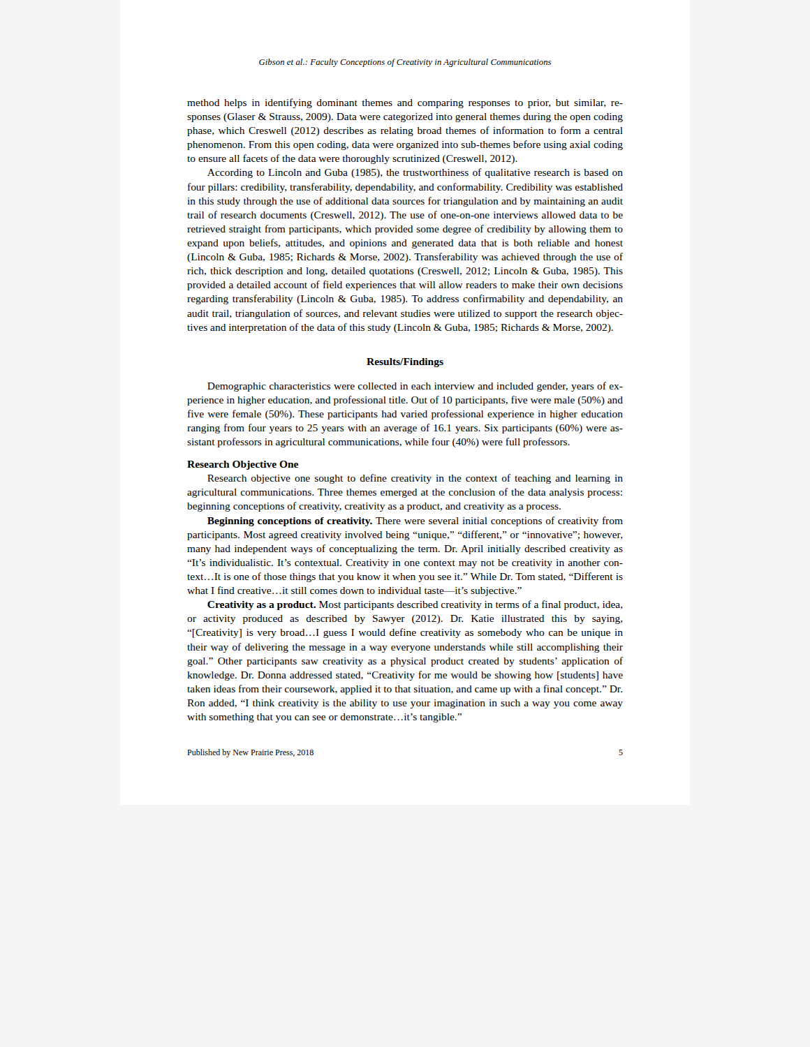Gibson et al.: Faculty Conceptions of Creativity in Agricultural Communications
method helps in identifying dominant themes and comparing responses to prior, but similar, responses (Glaser & Strauss, 2009). Data were categorized into general themes during the open coding phase, which Creswell (2012) describes as relating broad themes of information to form a central phenomenon. From this open coding, data were organized into sub-themes before using axial coding to ensure all facets of the data were thoroughly scrutinized (Creswell, 2012).
According to Lincoln and Guba (1985), the trustworthiness of qualitative research is based on four pillars: credibility, transferability, dependability, and conformability. Credibility was established in this study through the use of additional data sources for triangulation and by maintaining an audit trail of research documents (Creswell, 2012). The use of one-on-one interviews allowed data to be retrieved straight from participants, which provided some degree of credibility by allowing them to expand upon beliefs, attitudes, and opinions and generated data that is both reliable and honest (Lincoln & Guba, 1985; Richards & Morse, 2002). Transferability was achieved through the use of rich, thick description and long, detailed quotations (Creswell, 2012; Lincoln & Guba, 1985). This provided a detailed account of field experiences that will allow readers to make their own decisions regarding transferability (Lincoln & Guba, 1985). To address confirmability and dependability, an audit trail, triangulation of sources, and relevant studies were utilized to support the research objectives and interpretation of the data of this study (Lincoln & Guba, 1985; Richards & Morse, 2002).
Results/Findings
Demographic characteristics were collected in each interview and included gender, years of experience in higher education, and professional title. Out of 10 participants, five were male (50%) and five were female (50%). These participants had varied professional experience in higher education ranging from four years to 25 years with an average of 16.1 years. Six participants (60%) were assistant professors in agricultural communications, while four (40%) were full professors.
Research Objective One
Research objective one sought to define creativity in the context of teaching and learning in agricultural communications. Three themes emerged at the conclusion of the data analysis process: beginning conceptions of creativity, creativity as a product, and creativity as a process.
Beginning conceptions of creativity. There were several initial conceptions of creativity from participants. Most agreed creativity involved being “unique,” “different,” or “innovative”; however, many had independent ways of conceptualizing the term. Dr. April initially described creativity as “It’s individualistic. It’s contextual. Creativity in one context may not be creativity in another context…It is one of those things that you know it when you see it.” While Dr. Tom stated, “Different is what I find creative…it still comes down to individual taste—it’s subjective.”
Creativity as a product. Most participants described creativity in terms of a final product, idea, or activity produced as described by Sawyer (2012). Dr. Katie illustrated this by saying, “[Creativity] is very broad…I guess I would define creativity as somebody who can be unique in their way of delivering the message in a way everyone understands while still accomplishing their goal.” Other participants saw creativity as a physical product created by students’ application of knowledge. Dr. Donna addressed stated, “Creativity for me would be showing how [students] have taken ideas from their coursework, applied it to that situation, and came up with a final concept.” Dr. Ron added, “I think creativity is the ability to use your imagination in such a way you come away with something that you can see or demonstrate…it’s tangible.”
Published by New Prairie Press, 2018
5